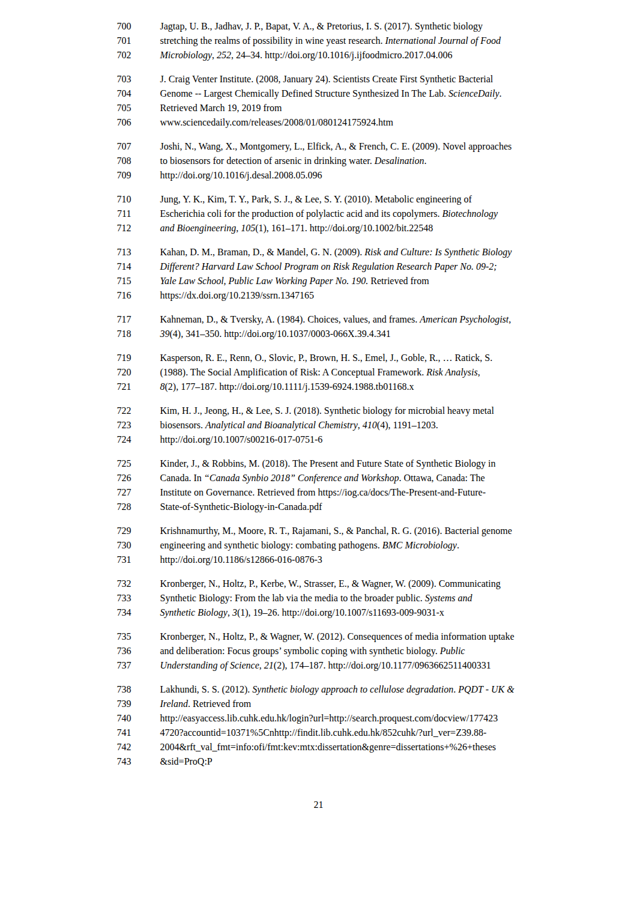700701702
Jagtap, U. B., Jadhav, J. P., Bapat, V. A., & Pretorius, I. S. (2017). Synthetic biology
stretching the realms of possibility in wine yeast research. International Journal of Food
Microbiology, 252, 24–34. http://doi.org/10.1016/j.ijfoodmicro.2017.04.006
703704705706
J. Craig Venter Institute. (2008, January 24). Scientists Create First Synthetic Bacterial
Genome -- Largest Chemically Defined Structure Synthesized In The Lab. ScienceDaily.
Retrieved March 19, 2019 from
www.sciencedaily.com/releases/2008/01/080124175924.htm
707708709
Joshi, N., Wang, X., Montgomery, L., Elfick, A., & French, C. E. (2009). Novel approaches
to biosensors for detection of arsenic in drinking water. Desalination.
http://doi.org/10.1016/j.desal.2008.05.096
710711712
Jung, Y. K., Kim, T. Y., Park, S. J., & Lee, S. Y. (2010). Metabolic engineering of
Escherichia coli for the production of polylactic acid and its copolymers. Biotechnology
and Bioengineering, 105(1), 161–171. http://doi.org/10.1002/bit.22548
713714715716
Kahan, D. M., Braman, D., & Mandel, G. N. (2009). Risk and Culture: Is Synthetic Biology
Different? Harvard Law School Program on Risk Regulation Research Paper No. 09-2;
Yale Law School, Public Law Working Paper No. 190. Retrieved from
https://dx.doi.org/10.2139/ssrn.1347165
717718
Kahneman, D., & Tversky, A. (1984). Choices, values, and frames. American Psychologist,
39(4), 341–350. http://doi.org/10.1037/0003-066X.39.4.341
719720721
Kasperson, R. E., Renn, O., Slovic, P., Brown, H. S., Emel, J., Goble, R., … Ratick, S.
(1988). The Social Amplification of Risk: A Conceptual Framework. Risk Analysis,
8(2), 177–187. http://doi.org/10.1111/j.1539-6924.1988.tb01168.x
722723724
Kim, H. J., Jeong, H., & Lee, S. J. (2018). Synthetic biology for microbial heavy metal
biosensors. Analytical and Bioanalytical Chemistry, 410(4), 1191–1203.
http://doi.org/10.1007/s00216-017-0751-6
725726727728
Kinder, J., & Robbins, M. (2018). The Present and Future State of Synthetic Biology in
Canada. In “Canada Synbio 2018” Conference and Workshop. Ottawa, Canada: The
Institute on Governance. Retrieved from https://iog.ca/docs/The-Present-and-Future-
State-of-Synthetic-Biology-in-Canada.pdf
729730731
Krishnamurthy, M., Moore, R. T., Rajamani, S., & Panchal, R. G. (2016). Bacterial genome
engineering and synthetic biology: combating pathogens. BMC Microbiology.
http://doi.org/10.1186/s12866-016-0876-3
732733734
Kronberger, N., Holtz, P., Kerbe, W., Strasser, E., & Wagner, W. (2009). Communicating
Synthetic Biology: From the lab via the media to the broader public. Systems and
Synthetic Biology, 3(1), 19–26. http://doi.org/10.1007/s11693-009-9031-x
735736737
Kronberger, N., Holtz, P., & Wagner, W. (2012). Consequences of media information uptake
and deliberation: Focus groups’ symbolic coping with synthetic biology. Public
Understanding of Science, 21(2), 174–187. http://doi.org/10.1177/0963662511400331
738739740741742743
Lakhundi, S. S. (2012). Synthetic biology approach to cellulose degradation. PQDT - UK &
Ireland. Retrieved from
http://easyaccess.lib.cuhk.edu.hk/login?url=http://search.proquest.com/docview/177423
4720?accountid=10371%5Cnhttp://findit.lib.cuhk.edu.hk/852cuhk/?url_ver=Z39.88-
2004&rft_val_fmt=info:ofi/fmt:kev:mtx:dissertation&genre=dissertations+%26+theses
&sid=ProQ:P
21